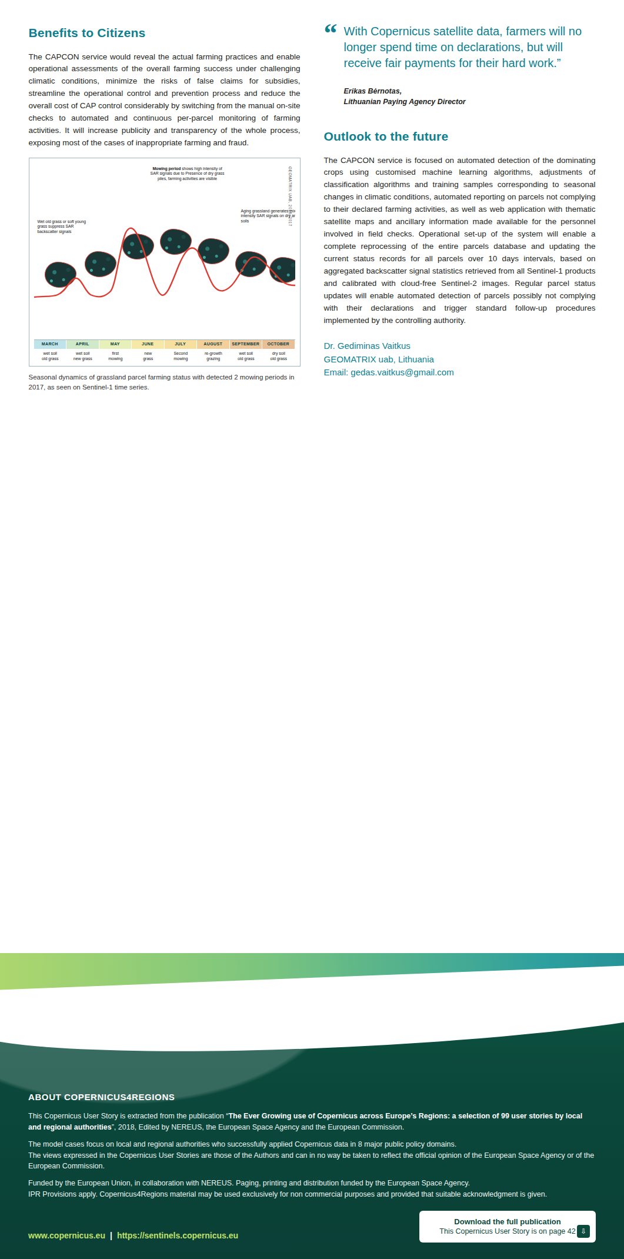Benefits to Citizens
The CAPCON service would reveal the actual farming practices and enable operational assessments of the overall farming success under challenging climatic conditions, minimize the risks of false claims for subsidies, streamline the operational control and prevention process and reduce the overall cost of CAP control considerably by switching from the manual on-site checks to automated and continuous per-parcel monitoring of farming activities. It will increase publicity and transparency of the whole process, exposing most of the cases of inappropriate farming and fraud.
GEOMATRIX UAB, 2016–2017
Wet old grass or soft young grass suppress SAR backscatter signals
Mowing period shows high intensity of SAR signals due to Presence of dry grass piles, farming activities are visible
Aging grassland generates mixed-intensity SAR signals on dry and wet soils
MARCH
APRIL
MAY
JUNE
JULY
AUGUST
SEPTEMBER
OCTOBER
wet soil
old grass
wet soil
new grass
first
mowing
new
grass
Second
mowing
re-growth
grazing
wet soil
old grass
dry soil
old grass
Seasonal dynamics of grassland parcel farming status with detected 2 mowing periods in 2017, as seen on Sentinel-1 time series.
“
With Copernicus satellite data, farmers will no longer spend time on declarations, but will receive fair payments for their hard work.”
Erikas Bėrnotas,
Lithuanian Paying Agency Director
Outlook to the future
The CAPCON service is focused on automated detection of the dominating crops using customised machine learning algorithms, adjustments of classification algorithms and training samples corresponding to seasonal changes in climatic conditions, automated reporting on parcels not complying to their declared farming activities, as well as web application with thematic satellite maps and ancillary information made available for the personnel involved in field checks. Operational set-up of the system will enable a complete reprocessing of the entire parcels database and updating the current status records for all parcels over 10 days intervals, based on aggregated backscatter signal statistics retrieved from all Sentinel-1 products and calibrated with cloud-free Sentinel-2 images. Regular parcel status updates will enable automated detection of parcels possibly not complying with their declarations and trigger standard follow-up procedures implemented by the controlling authority.
Dr. Gediminas Vaitkus
GEOMATRIX uab, Lithuania
Email: gedas.vaitkus@gmail.com
ABOUT COPERNICUS4REGIONS
This Copernicus User Story is extracted from the publication “The Ever Growing use of Copernicus across Europe’s Regions: a selection of 99 user stories by local and regional authorities”, 2018, Edited by NEREUS, the European Space Agency and the European Commission.
The model cases focus on local and regional authorities who successfully applied Copernicus data in 8 major public policy domains.
The views expressed in the Copernicus User Stories are those of the Authors and can in no way be taken to reflect the official opinion of the European Space Agency or of the European Commission.
Funded by the European Union, in collaboration with NEREUS. Paging, printing and distribution funded by the European Space Agency.
IPR Provisions apply. Copernicus4Regions material may be used exclusively for non commercial purposes and provided that suitable acknowledgment is given.
www.copernicus.eu|https://sentinels.copernicus.eu
Download the full publication This Copernicus User Story is on page 42
⇩